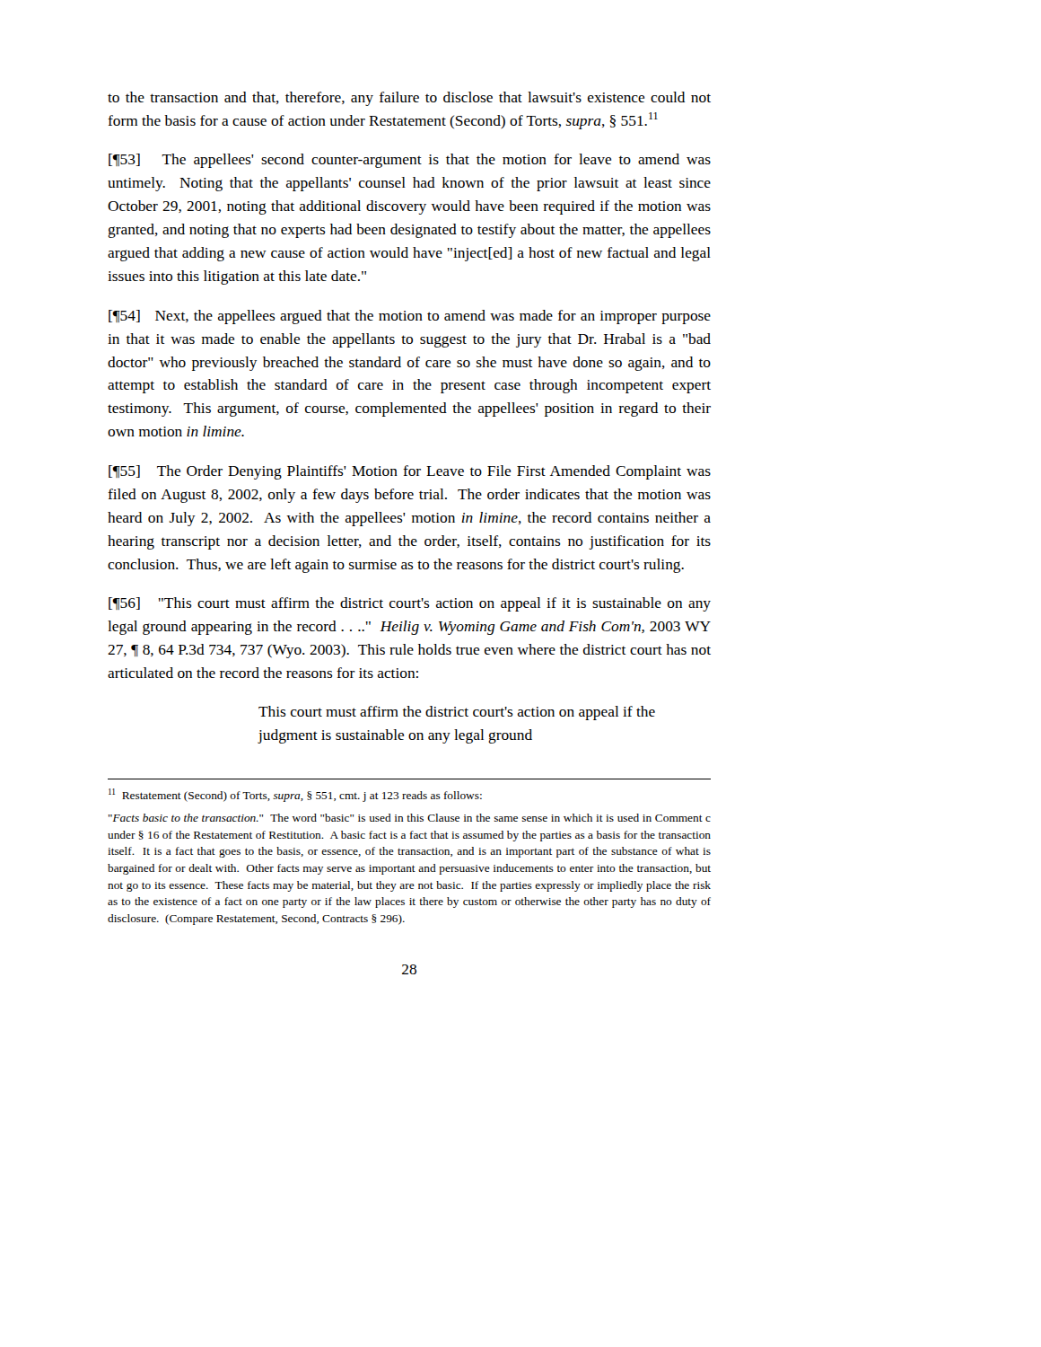to the transaction and that, therefore, any failure to disclose that lawsuit's existence could not form the basis for a cause of action under Restatement (Second) of Torts, supra, § 551.11
[¶53] The appellees' second counter-argument is that the motion for leave to amend was untimely. Noting that the appellants' counsel had known of the prior lawsuit at least since October 29, 2001, noting that additional discovery would have been required if the motion was granted, and noting that no experts had been designated to testify about the matter, the appellees argued that adding a new cause of action would have "inject[ed] a host of new factual and legal issues into this litigation at this late date."
[¶54] Next, the appellees argued that the motion to amend was made for an improper purpose in that it was made to enable the appellants to suggest to the jury that Dr. Hrabal is a "bad doctor" who previously breached the standard of care so she must have done so again, and to attempt to establish the standard of care in the present case through incompetent expert testimony. This argument, of course, complemented the appellees' position in regard to their own motion in limine.
[¶55] The Order Denying Plaintiffs' Motion for Leave to File First Amended Complaint was filed on August 8, 2002, only a few days before trial. The order indicates that the motion was heard on July 2, 2002. As with the appellees' motion in limine, the record contains neither a hearing transcript nor a decision letter, and the order, itself, contains no justification for its conclusion. Thus, we are left again to surmise as to the reasons for the district court's ruling.
[¶56] "This court must affirm the district court's action on appeal if it is sustainable on any legal ground appearing in the record . . .." Heilig v. Wyoming Game and Fish Com'n, 2003 WY 27, ¶ 8, 64 P.3d 734, 737 (Wyo. 2003). This rule holds true even where the district court has not articulated on the record the reasons for its action:
This court must affirm the district court's action on appeal if the judgment is sustainable on any legal ground
11 Restatement (Second) of Torts, supra, § 551, cmt. j at 123 reads as follows:
"Facts basic to the transaction." The word "basic" is used in this Clause in the same sense in which it is used in Comment c under § 16 of the Restatement of Restitution. A basic fact is a fact that is assumed by the parties as a basis for the transaction itself. It is a fact that goes to the basis, or essence, of the transaction, and is an important part of the substance of what is bargained for or dealt with. Other facts may serve as important and persuasive inducements to enter into the transaction, but not go to its essence. These facts may be material, but they are not basic. If the parties expressly or impliedly place the risk as to the existence of a fact on one party or if the law places it there by custom or otherwise the other party has no duty of disclosure. (Compare Restatement, Second, Contracts § 296).
28